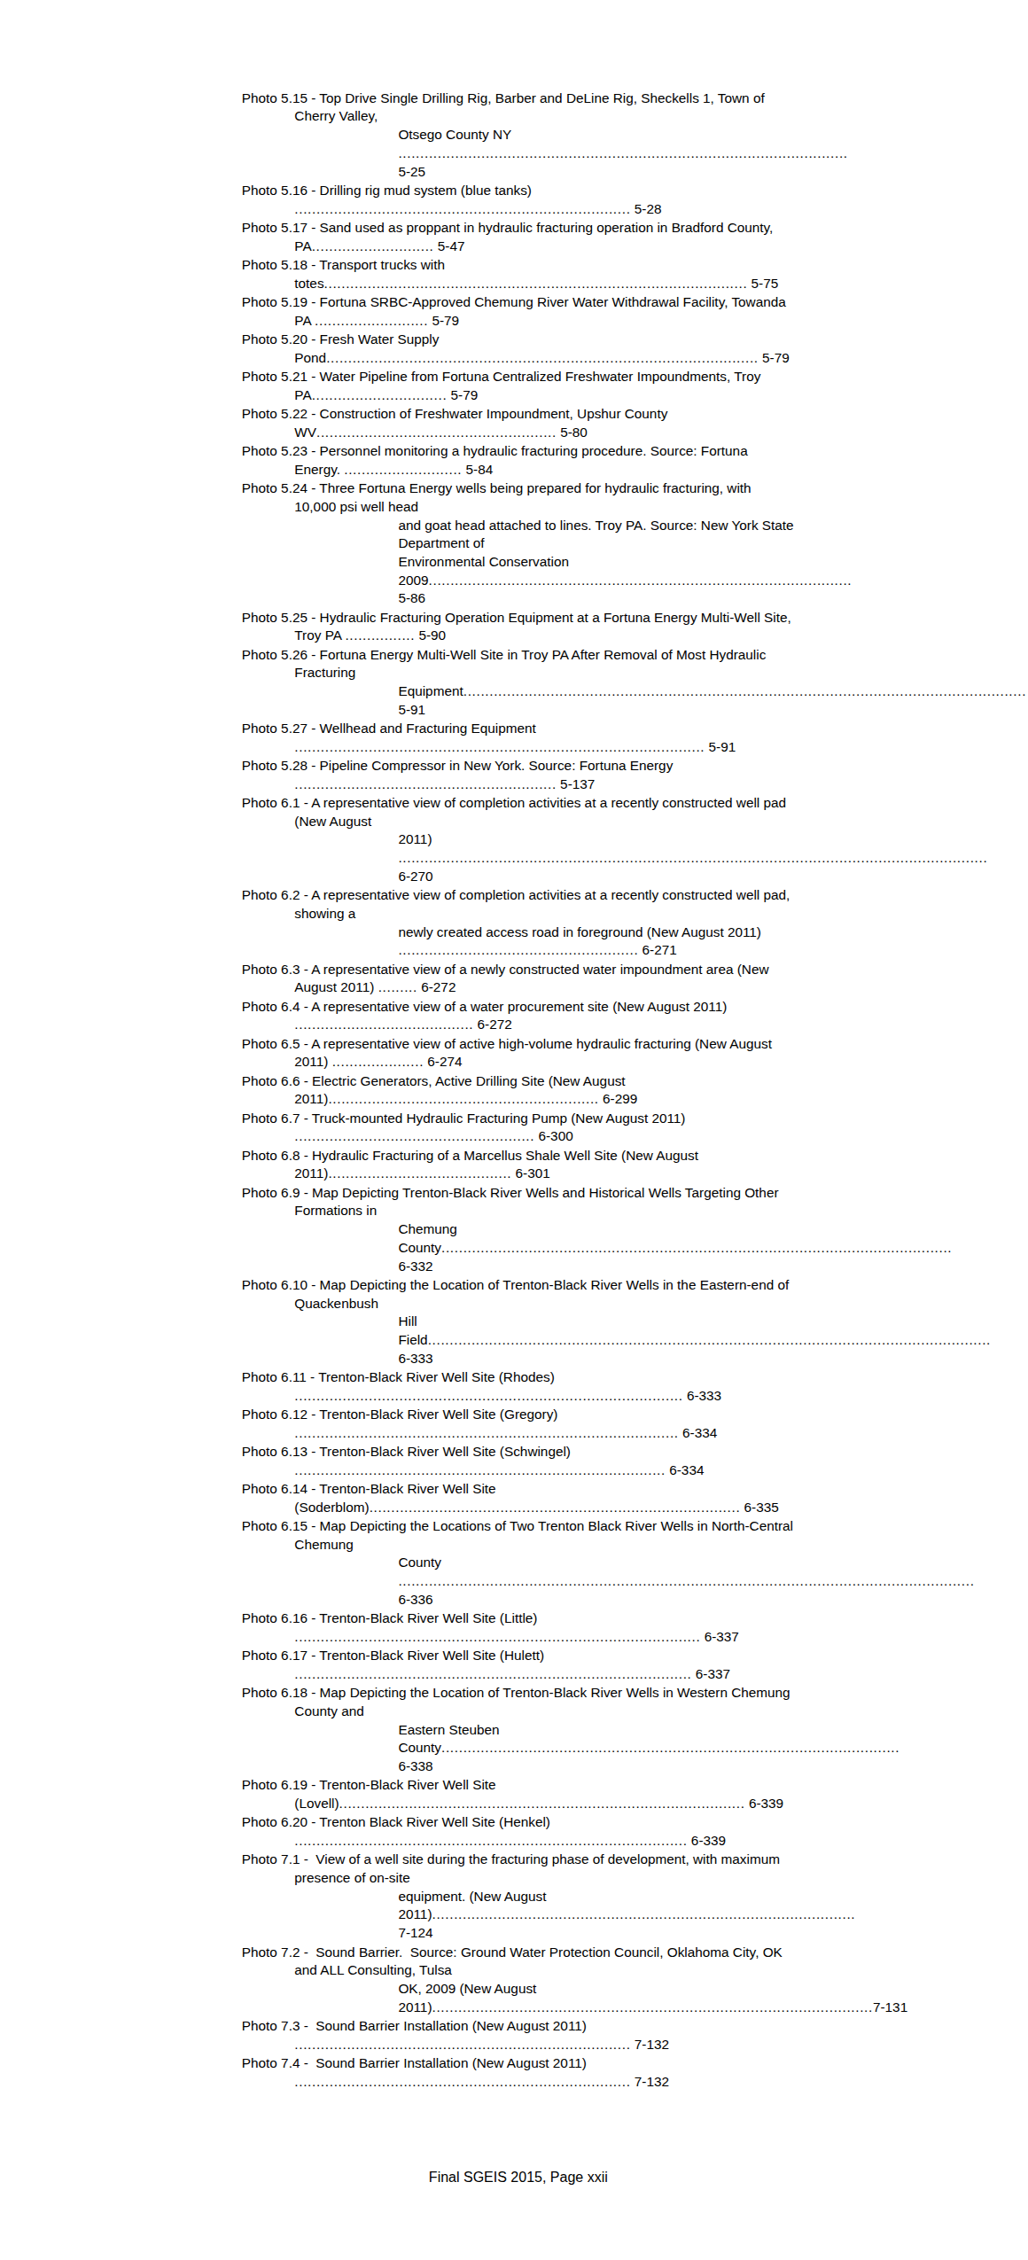Photo 5.15 - Top Drive Single Drilling Rig, Barber and DeLine Rig, Sheckells 1, Town of Cherry Valley, Otsego County NY ....................................................................................................... 5-25
Photo 5.16 - Drilling rig mud system (blue tanks) ............................................................................. 5-28
Photo 5.17 - Sand used as proppant in hydraulic fracturing operation in Bradford County, PA............................ 5-47
Photo 5.18 - Transport trucks with totes................................................................................................. 5-75
Photo 5.19 - Fortuna SRBC-Approved Chemung River Water Withdrawal Facility, Towanda PA .......................... 5-79
Photo 5.20 - Fresh Water Supply Pond................................................................................................... 5-79
Photo 5.21 - Water Pipeline from Fortuna Centralized Freshwater Impoundments, Troy PA............................... 5-79
Photo 5.22 - Construction of Freshwater Impoundment, Upshur County WV....................................................... 5-80
Photo 5.23 - Personnel monitoring a hydraulic fracturing procedure. Source: Fortuna Energy. ........................... 5-84
Photo 5.24 - Three Fortuna Energy wells being prepared for hydraulic fracturing, with 10,000 psi well head and goat head attached to lines. Troy PA. Source: New York State Department of Environmental Conservation 2009................................................................................................. 5-86
Photo 5.25 - Hydraulic Fracturing Operation Equipment at a Fortuna Energy Multi-Well Site, Troy PA ................ 5-90
Photo 5.26 - Fortuna Energy Multi-Well Site in Troy PA After Removal of Most Hydraulic Fracturing Equipment................................................................................................................................. 5-91
Photo 5.27 - Wellhead and Fracturing Equipment .............................................................................................. 5-91
Photo 5.28 - Pipeline Compressor in New York. Source: Fortuna Energy ............................................................ 5-137
Photo 6.1 - A representative view of completion activities at a recently constructed well pad (New August 2011) ....................................................................................................................................... 6-270
Photo 6.2 - A representative view of completion activities at a recently constructed well pad, showing a newly created access road in foreground (New August 2011) ....................................................... 6-271
Photo 6.3 - A representative view of a newly constructed water impoundment area (New August 2011) ......... 6-272
Photo 6.4 - A representative view of a water procurement site (New August 2011) ......................................... 6-272
Photo 6.5 - A representative view of active high-volume hydraulic fracturing (New August 2011) ..................... 6-274
Photo 6.6 - Electric Generators, Active Drilling Site (New August 2011).............................................................. 6-299
Photo 6.7 - Truck-mounted Hydraulic Fracturing Pump (New August 2011) ....................................................... 6-300
Photo 6.8 - Hydraulic Fracturing of a Marcellus Shale Well Site (New August 2011).......................................... 6-301
Photo 6.9 - Map Depicting Trenton-Black River Wells and Historical Wells Targeting Other Formations in Chemung County..................................................................................................................... 6-332
Photo 6.10 - Map Depicting the Location of Trenton-Black River Wells in the Eastern-end of Quackenbush Hill Field................................................................................................................................. 6-333
Photo 6.11 - Trenton-Black River Well Site (Rhodes) ......................................................................................... 6-333
Photo 6.12 - Trenton-Black River Well Site (Gregory) ........................................................................................ 6-334
Photo 6.13 - Trenton-Black River Well Site (Schwingel) ..................................................................................... 6-334
Photo 6.14 - Trenton-Black River Well Site (Soderblom)..................................................................................... 6-335
Photo 6.15 - Map Depicting the Locations of Two Trenton Black River Wells in North-Central Chemung County .................................................................................................................................... 6-336
Photo 6.16 - Trenton-Black River Well Site (Little) ............................................................................................. 6-337
Photo 6.17 - Trenton-Black River Well Site (Hulett) ........................................................................................... 6-337
Photo 6.18 - Map Depicting the Location of Trenton-Black River Wells in Western Chemung County and Eastern Steuben County......................................................................................................... 6-338
Photo 6.19 - Trenton-Black River Well Site (Lovell)............................................................................................. 6-339
Photo 6.20 - Trenton Black River Well Site (Henkel) .......................................................................................... 6-339
Photo 7.1 - View of a well site during the fracturing phase of development, with maximum presence of on-site equipment. (New August 2011)................................................................................................. 7-124
Photo 7.2 - Sound Barrier. Source: Ground Water Protection Council, Oklahoma City, OK and ALL Consulting, Tulsa OK, 2009 (New August 2011)..................................................................................................... 7-131
Photo 7.3 - Sound Barrier Installation (New August 2011) ............................................................................. 7-132
Photo 7.4 - Sound Barrier Installation (New August 2011) ............................................................................. 7-132
Final SGEIS 2015, Page xxii